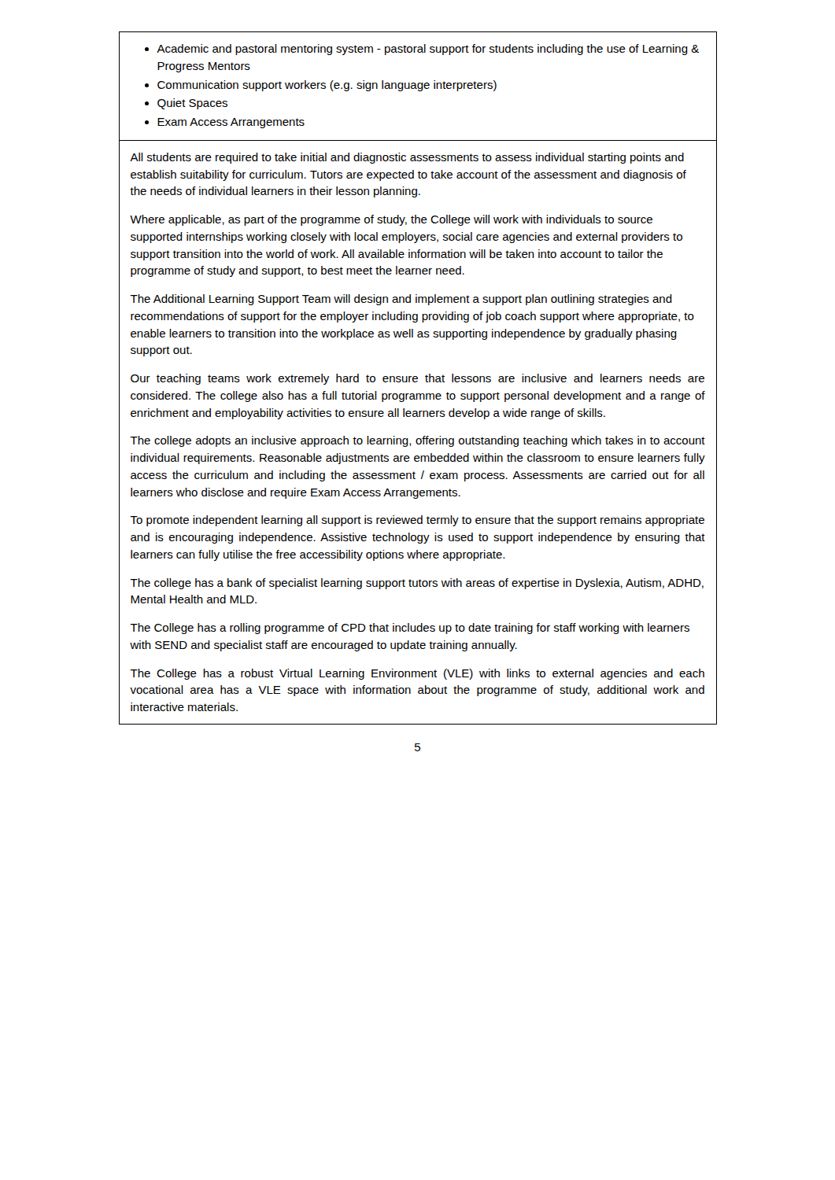Academic and pastoral mentoring system - pastoral support for students including the use of Learning & Progress Mentors
Communication support workers (e.g. sign language interpreters)
Quiet Spaces
Exam Access Arrangements
All students are required to take initial and diagnostic assessments to assess individual starting points and establish suitability for curriculum. Tutors are expected to take account of the assessment and diagnosis of the needs of individual learners in their lesson planning.
Where applicable, as part of the programme of study, the College will work with individuals to source supported internships working closely with local employers, social care agencies and external providers to support transition into the world of work. All available information will be taken into account to tailor the programme of study and support, to best meet the learner need.
The Additional Learning Support Team will design and implement a support plan outlining strategies and recommendations of support for the employer including providing of job coach support where appropriate, to enable learners to transition into the workplace as well as supporting independence by gradually phasing support out.
Our teaching teams work extremely hard to ensure that lessons are inclusive and learners needs are considered. The college also has a full tutorial programme to support personal development and a range of enrichment and employability activities to ensure all learners develop a wide range of skills.
The college adopts an inclusive approach to learning, offering outstanding teaching which takes in to account individual requirements. Reasonable adjustments are embedded within the classroom to ensure learners fully access the curriculum and including the assessment / exam process. Assessments are carried out for all learners who disclose and require Exam Access Arrangements.
To promote independent learning all support is reviewed termly to ensure that the support remains appropriate and is encouraging independence. Assistive technology is used to support independence by ensuring that learners can fully utilise the free accessibility options where appropriate.
The college has a bank of specialist learning support tutors with areas of expertise in Dyslexia, Autism, ADHD, Mental Health and MLD.
The College has a rolling programme of CPD that includes up to date training for staff working with learners with SEND and specialist staff are encouraged to update training annually.
The College has a robust Virtual Learning Environment (VLE) with links to external agencies and each vocational area has a VLE space with information about the programme of study, additional work and interactive materials.
5